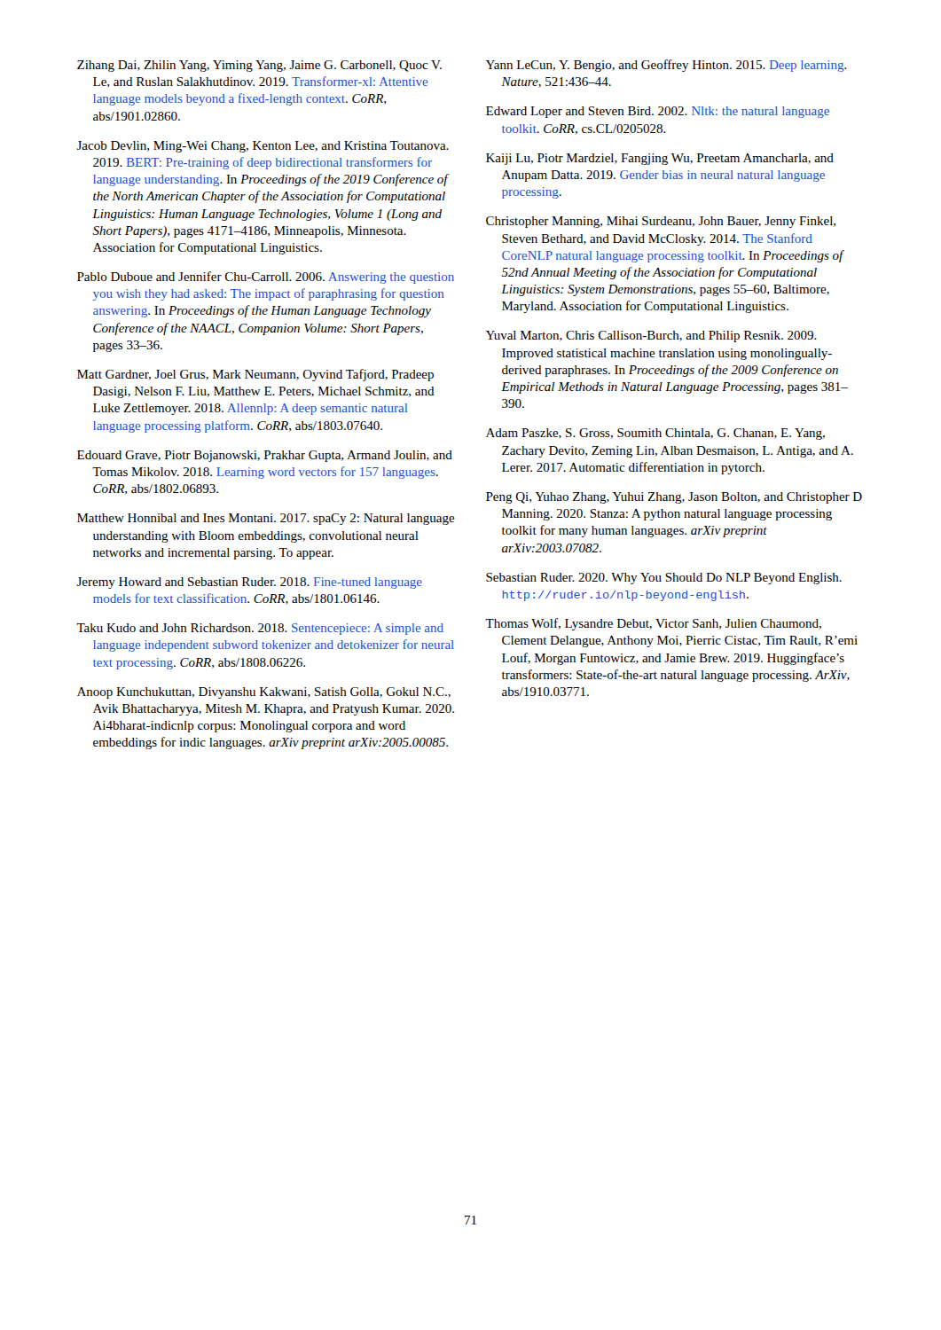Zihang Dai, Zhilin Yang, Yiming Yang, Jaime G. Carbonell, Quoc V. Le, and Ruslan Salakhutdinov. 2019. Transformer-xl: Attentive language models beyond a fixed-length context. CoRR, abs/1901.02860.
Jacob Devlin, Ming-Wei Chang, Kenton Lee, and Kristina Toutanova. 2019. BERT: Pre-training of deep bidirectional transformers for language understanding. In Proceedings of the 2019 Conference of the North American Chapter of the Association for Computational Linguistics: Human Language Technologies, Volume 1 (Long and Short Papers), pages 4171–4186, Minneapolis, Minnesota. Association for Computational Linguistics.
Pablo Duboue and Jennifer Chu-Carroll. 2006. Answering the question you wish they had asked: The impact of paraphrasing for question answering. In Proceedings of the Human Language Technology Conference of the NAACL, Companion Volume: Short Papers, pages 33–36.
Matt Gardner, Joel Grus, Mark Neumann, Oyvind Tafjord, Pradeep Dasigi, Nelson F. Liu, Matthew E. Peters, Michael Schmitz, and Luke Zettlemoyer. 2018. Allennlp: A deep semantic natural language processing platform. CoRR, abs/1803.07640.
Edouard Grave, Piotr Bojanowski, Prakhar Gupta, Armand Joulin, and Tomas Mikolov. 2018. Learning word vectors for 157 languages. CoRR, abs/1802.06893.
Matthew Honnibal and Ines Montani. 2017. spaCy 2: Natural language understanding with Bloom embeddings, convolutional neural networks and incremental parsing. To appear.
Jeremy Howard and Sebastian Ruder. 2018. Fine-tuned language models for text classification. CoRR, abs/1801.06146.
Taku Kudo and John Richardson. 2018. Sentencepiece: A simple and language independent subword tokenizer and detokenizer for neural text processing. CoRR, abs/1808.06226.
Anoop Kunchukuttan, Divyanshu Kakwani, Satish Golla, Gokul N.C., Avik Bhattacharyya, Mitesh M. Khapra, and Pratyush Kumar. 2020. Ai4bharat-indicnlp corpus: Monolingual corpora and word embeddings for indic languages. arXiv preprint arXiv:2005.00085.
Yann LeCun, Y. Bengio, and Geoffrey Hinton. 2015. Deep learning. Nature, 521:436–44.
Edward Loper and Steven Bird. 2002. Nltk: the natural language toolkit. CoRR, cs.CL/0205028.
Kaiji Lu, Piotr Mardziel, Fangjing Wu, Preetam Amancharla, and Anupam Datta. 2019. Gender bias in neural natural language processing.
Christopher Manning, Mihai Surdeanu, John Bauer, Jenny Finkel, Steven Bethard, and David McClosky. 2014. The Stanford CoreNLP natural language processing toolkit. In Proceedings of 52nd Annual Meeting of the Association for Computational Linguistics: System Demonstrations, pages 55–60, Baltimore, Maryland. Association for Computational Linguistics.
Yuval Marton, Chris Callison-Burch, and Philip Resnik. 2009. Improved statistical machine translation using monolingually-derived paraphrases. In Proceedings of the 2009 Conference on Empirical Methods in Natural Language Processing, pages 381–390.
Adam Paszke, S. Gross, Soumith Chintala, G. Chanan, E. Yang, Zachary Devito, Zeming Lin, Alban Desmaison, L. Antiga, and A. Lerer. 2017. Automatic differentiation in pytorch.
Peng Qi, Yuhao Zhang, Yuhui Zhang, Jason Bolton, and Christopher D Manning. 2020. Stanza: A python natural language processing toolkit for many human languages. arXiv preprint arXiv:2003.07082.
Sebastian Ruder. 2020. Why You Should Do NLP Beyond English. http://ruder.io/nlp-beyond-english.
Thomas Wolf, Lysandre Debut, Victor Sanh, Julien Chaumond, Clement Delangue, Anthony Moi, Pierric Cistac, Tim Rault, R’emi Louf, Morgan Funtowicz, and Jamie Brew. 2019. Huggingface’s transformers: State-of-the-art natural language processing. ArXiv, abs/1910.03771.
71